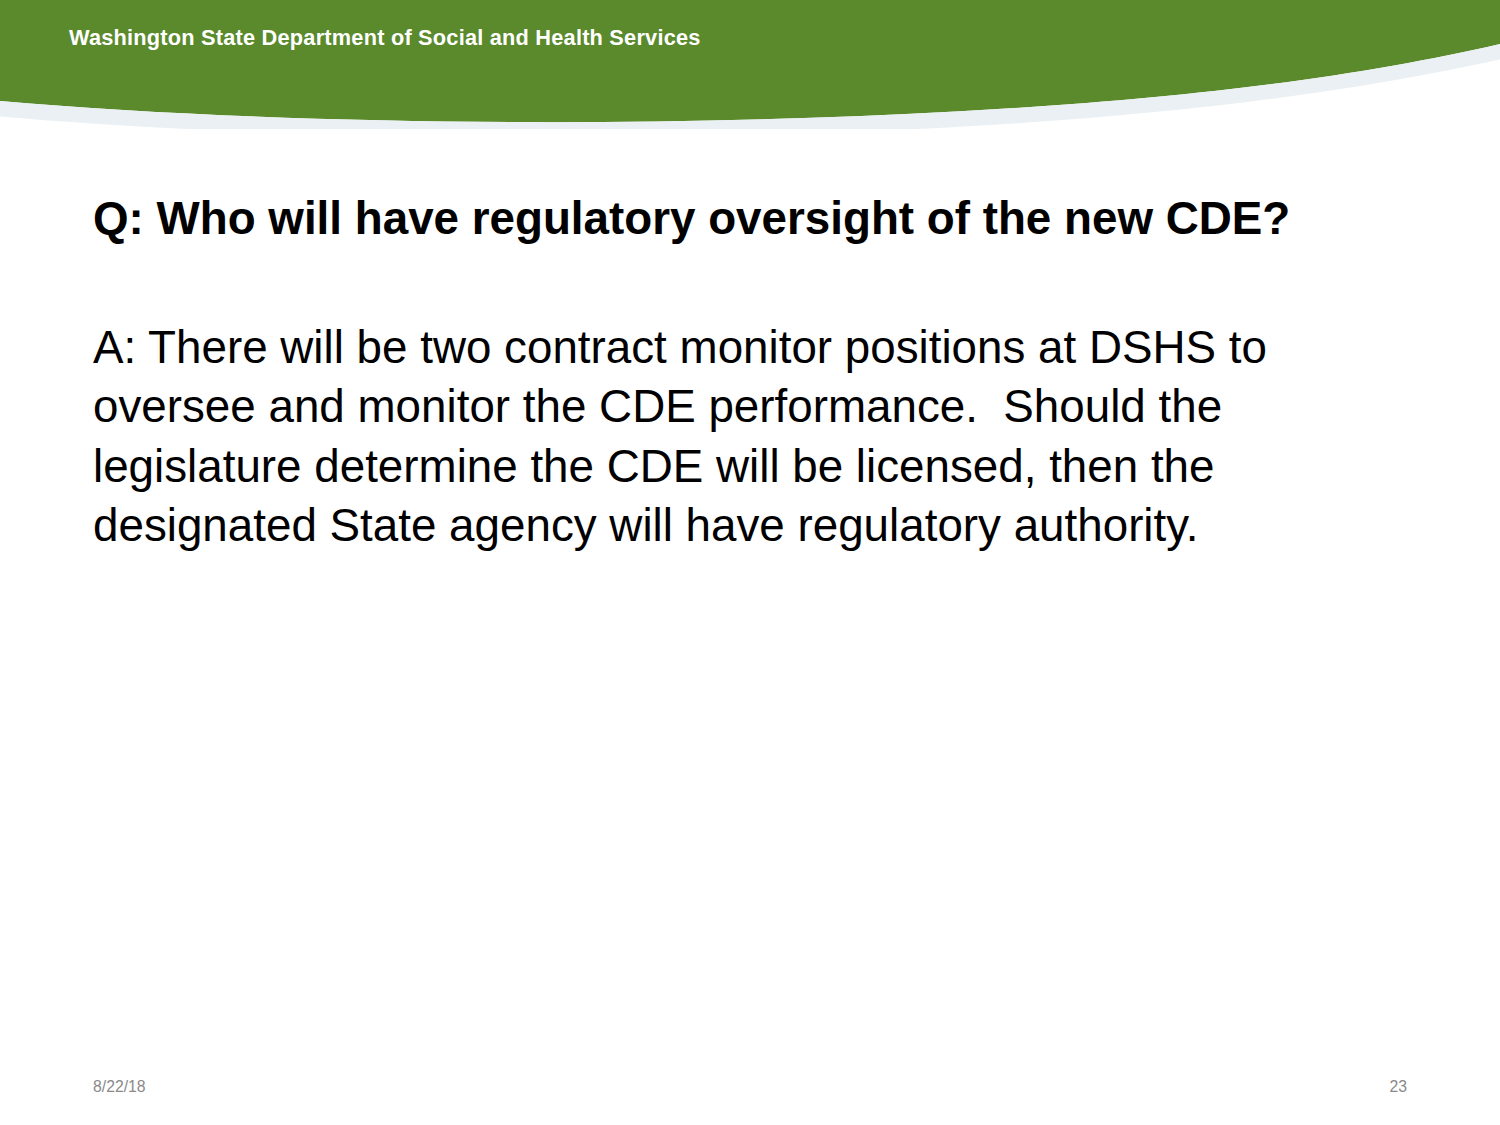Washington State Department of Social and Health Services
Q: Who will have regulatory oversight of the new CDE?
A: There will be two contract monitor positions at DSHS to oversee and monitor the CDE performance. Should the legislature determine the CDE will be licensed, then the designated State agency will have regulatory authority.
8/22/18
23